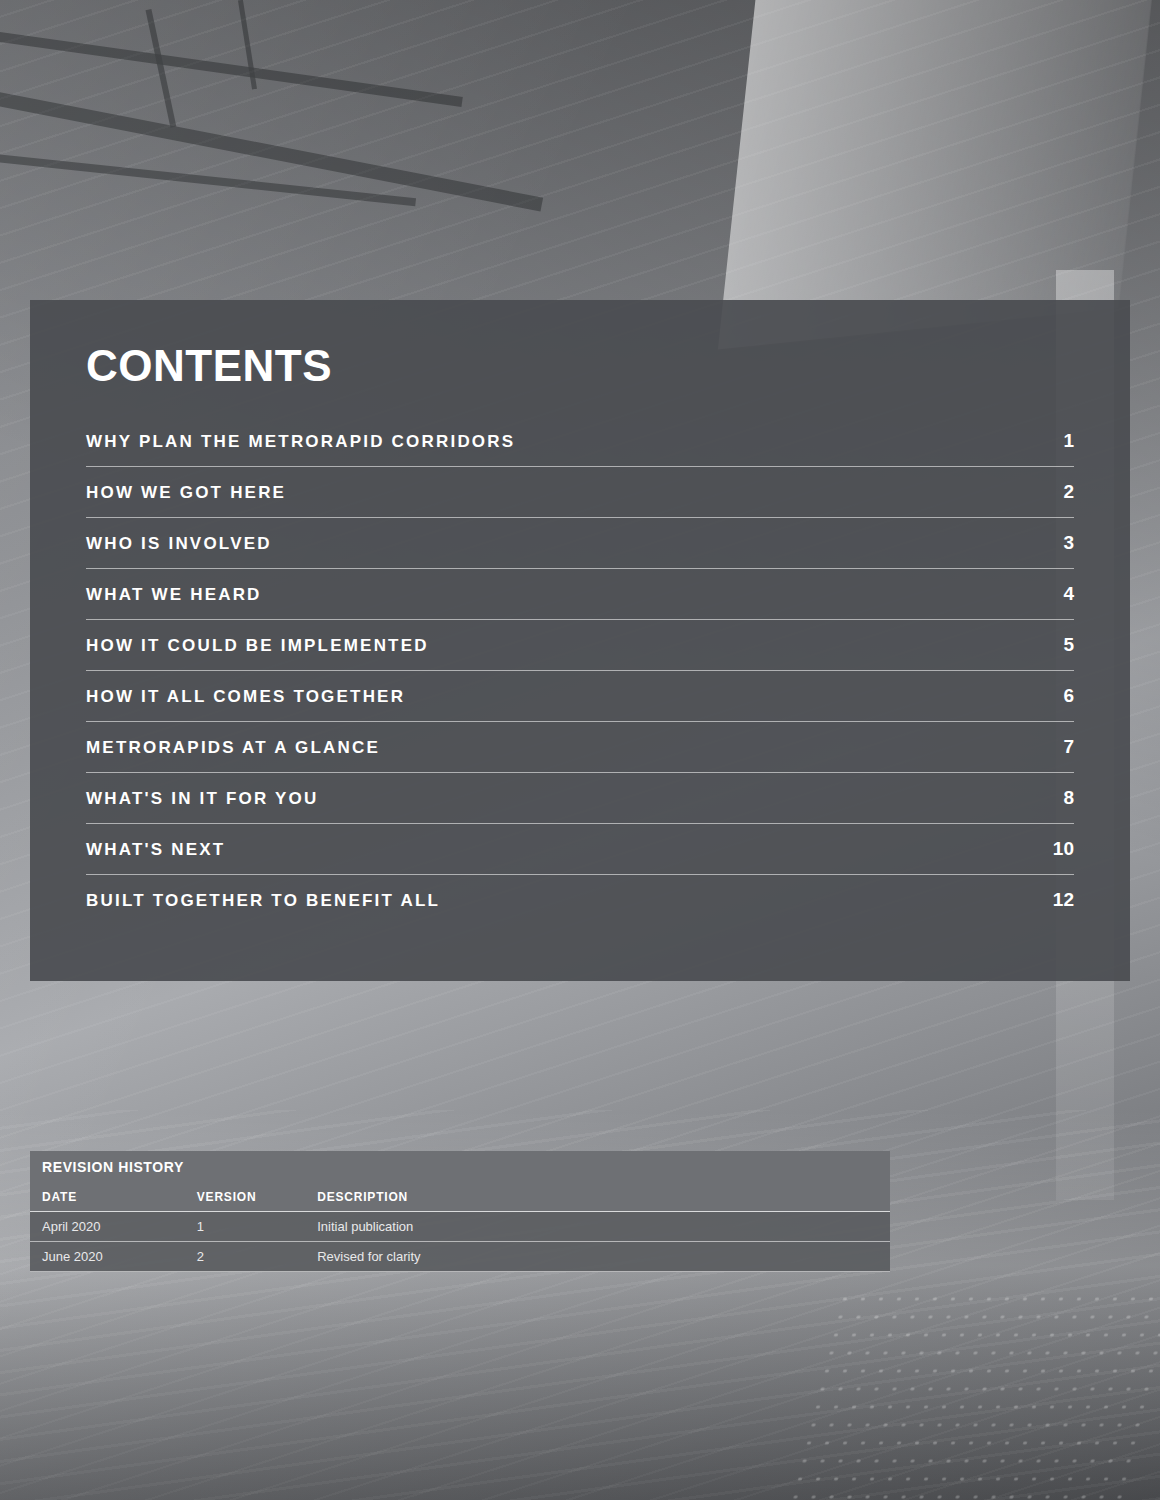CONTENTS
Why Plan the MetroRapid Corridors 1
How We Got Here 2
Who Is Involved 3
What We Heard 4
How It Could Be Implemented 5
How It All Comes Together 6
MetroRapids at a Glance 7
What's in It for You 8
What's Next 10
Built Together to Benefit All 12
Revision History
| Date | Version | Description |
| --- | --- | --- |
| April 2020 | 1 | Initial publication |
| June 2020 | 2 | Revised for clarity |